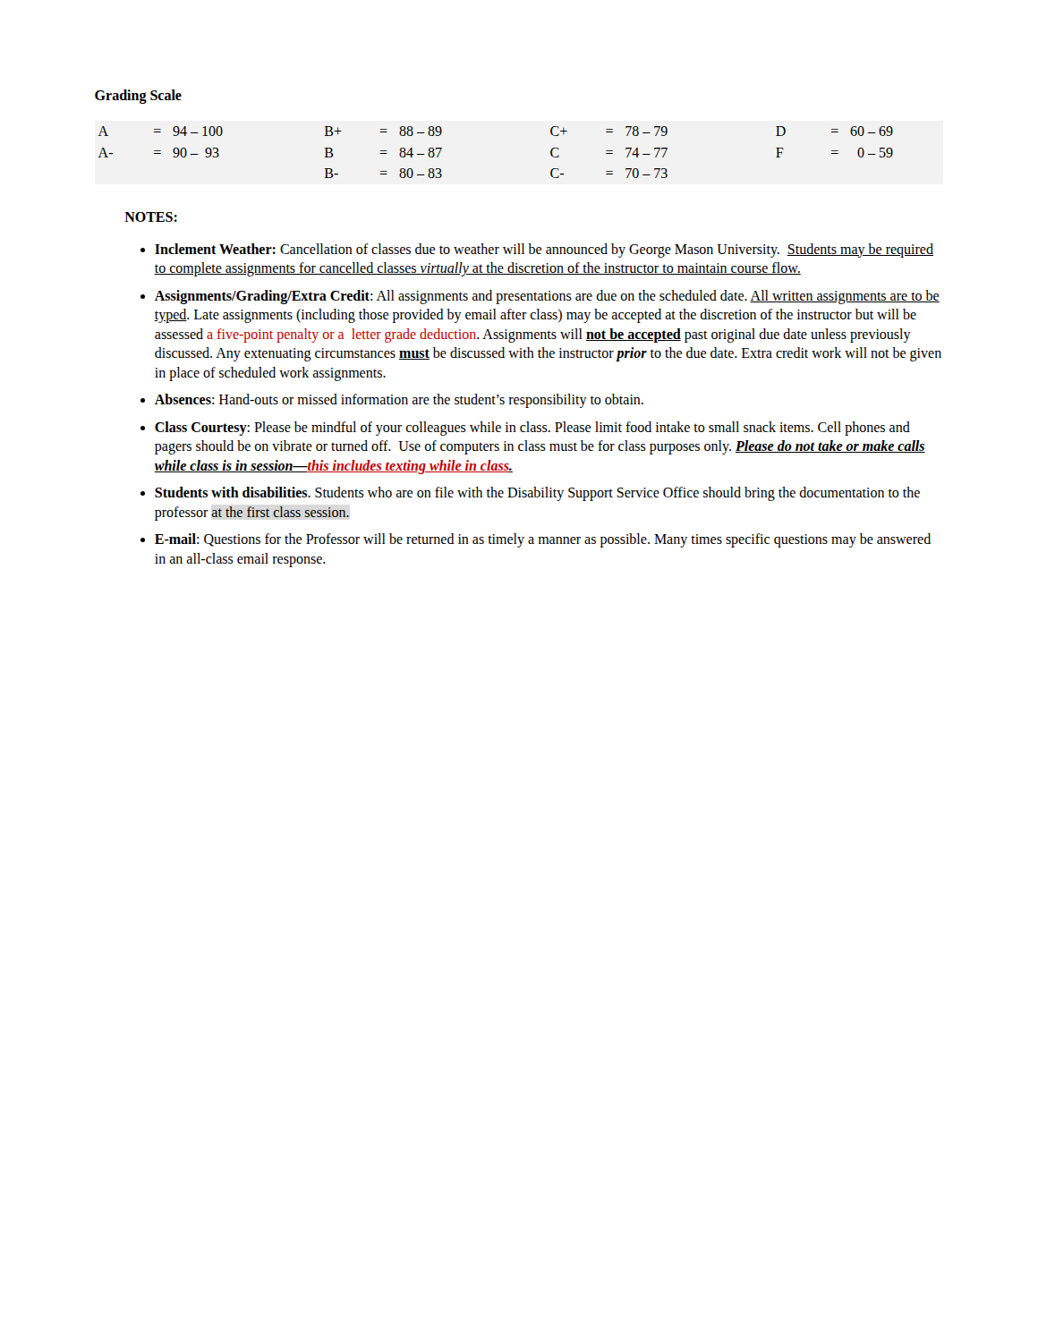Grading Scale
| A | = | 94 – 100 | | B+ | = | 88 – 89 | | C+ | = | 78 – 79 | | D | = | 60 – 69 |
| A- | = | 90 – 93 | | B | = | 84 – 87 | | C | = | 74 – 77 | | F | = | 0 – 59 |
| | | | | B- | = | 80 – 83 | | C- | = | 70 – 73 | | | | |
NOTES:
Inclement Weather: Cancellation of classes due to weather will be announced by George Mason University. Students may be required to complete assignments for cancelled classes virtually at the discretion of the instructor to maintain course flow.
Assignments/Grading/Extra Credit: All assignments and presentations are due on the scheduled date. All written assignments are to be typed. Late assignments (including those provided by email after class) may be accepted at the discretion of the instructor but will be assessed a five-point penalty or a letter grade deduction. Assignments will not be accepted past original due date unless previously discussed. Any extenuating circumstances must be discussed with the instructor prior to the due date. Extra credit work will not be given in place of scheduled work assignments.
Absences: Hand-outs or missed information are the student’s responsibility to obtain.
Class Courtesy: Please be mindful of your colleagues while in class. Please limit food intake to small snack items. Cell phones and pagers should be on vibrate or turned off. Use of computers in class must be for class purposes only. Please do not take or make calls while class is in session—this includes texting while in class.
Students with disabilities. Students who are on file with the Disability Support Service Office should bring the documentation to the professor at the first class session.
E-mail: Questions for the Professor will be returned in as timely a manner as possible. Many times specific questions may be answered in an all-class email response.